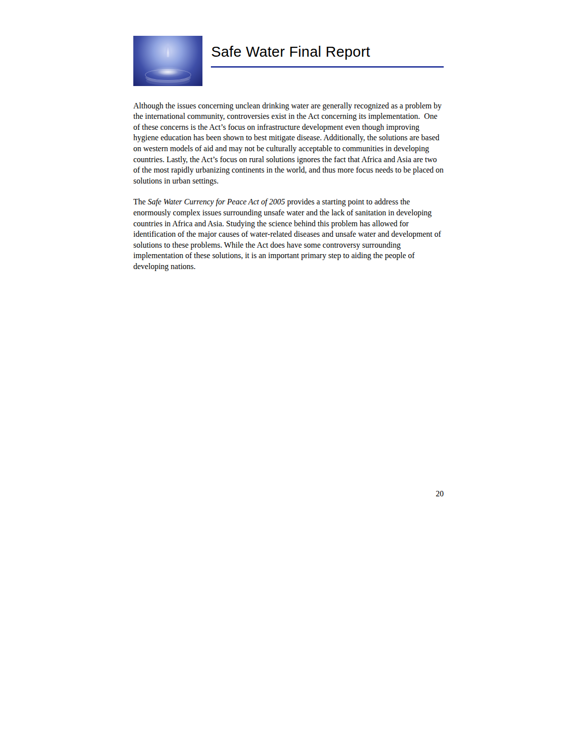Safe Water Final Report
Although the issues concerning unclean drinking water are generally recognized as a problem by the international community, controversies exist in the Act concerning its implementation. One of these concerns is the Act’s focus on infrastructure development even though improving hygiene education has been shown to best mitigate disease. Additionally, the solutions are based on western models of aid and may not be culturally acceptable to communities in developing countries. Lastly, the Act’s focus on rural solutions ignores the fact that Africa and Asia are two of the most rapidly urbanizing continents in the world, and thus more focus needs to be placed on solutions in urban settings.
The Safe Water Currency for Peace Act of 2005 provides a starting point to address the enormously complex issues surrounding unsafe water and the lack of sanitation in developing countries in Africa and Asia. Studying the science behind this problem has allowed for identification of the major causes of water-related diseases and unsafe water and development of solutions to these problems. While the Act does have some controversy surrounding implementation of these solutions, it is an important primary step to aiding the people of developing nations.
20